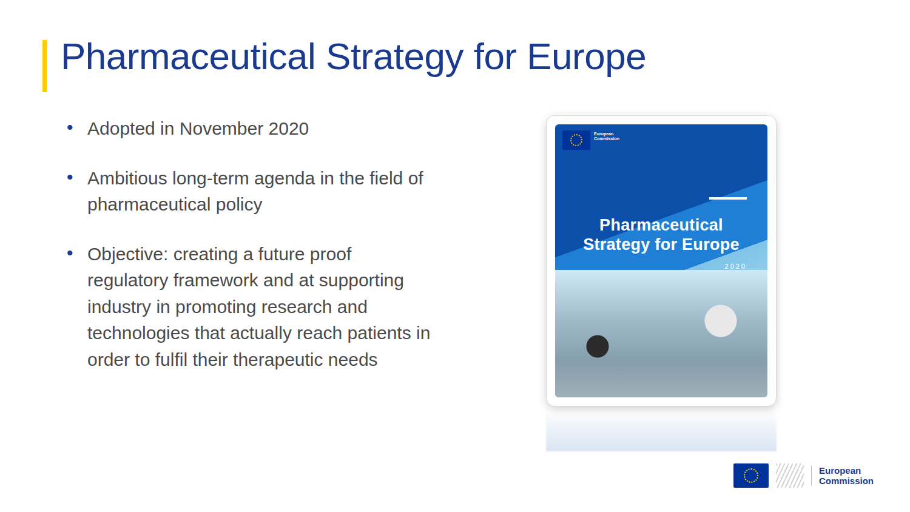Pharmaceutical Strategy for Europe
Adopted in November 2020
Ambitious long-term agenda in the field of pharmaceutical policy
Objective: creating a future proof regulatory framework and at supporting industry in promoting research and technologies that actually reach patients in order to fulfil their therapeutic needs
European
Commission
Pharmaceutical
Strategy for Europe
2020
European
Commission